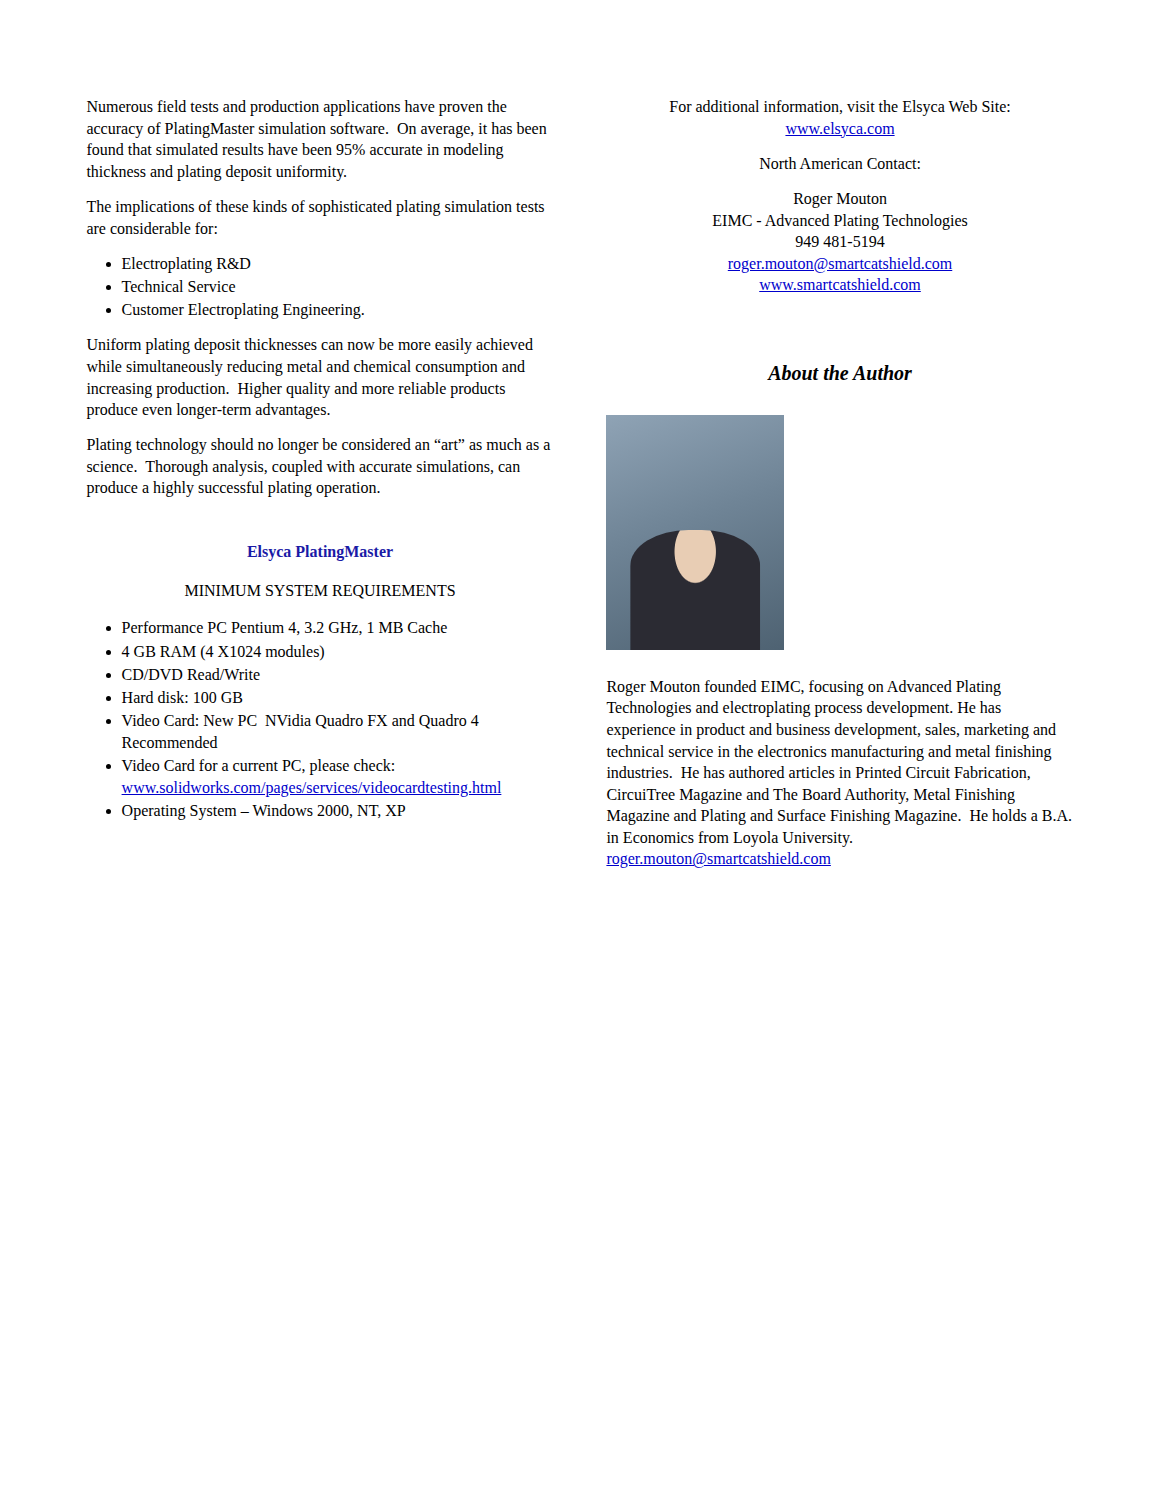Numerous field tests and production applications have proven the accuracy of PlatingMaster simulation software. On average, it has been found that simulated results have been 95% accurate in modeling thickness and plating deposit uniformity.
The implications of these kinds of sophisticated plating simulation tests are considerable for:
Electroplating R&D
Technical Service
Customer Electroplating Engineering.
Uniform plating deposit thicknesses can now be more easily achieved while simultaneously reducing metal and chemical consumption and increasing production. Higher quality and more reliable products produce even longer-term advantages.
Plating technology should no longer be considered an “art” as much as a science. Thorough analysis, coupled with accurate simulations, can produce a highly successful plating operation.
Elsyca PlatingMaster
MINIMUM SYSTEM REQUIREMENTS
Performance PC Pentium 4, 3.2 GHz, 1 MB Cache
4 GB RAM (4 X1024 modules)
CD/DVD Read/Write
Hard disk: 100 GB
Video Card: New PC NVidia Quadro FX and Quadro 4 Recommended
Video Card for a current PC, please check: www.solidworks.com/pages/services/videocardtesting.html
Operating System – Windows 2000, NT, XP
For additional information, visit the Elsyca Web Site:
www.elsyca.com
North American Contact:
Roger Mouton EIMC - Advanced Plating Technologies 949 481-5194 roger.mouton@smartcatshield.com www.smartcatshield.com
About the Author
Roger Mouton founded EIMC, focusing on Advanced Plating Technologies and electroplating process development. He has experience in product and business development, sales, marketing and technical service in the electronics manufacturing and metal finishing industries. He has authored articles in Printed Circuit Fabrication, CircuiTree Magazine and The Board Authority, Metal Finishing Magazine and Plating and Surface Finishing Magazine. He holds a B.A. in Economics from Loyola University.
roger.mouton@smartcatshield.com